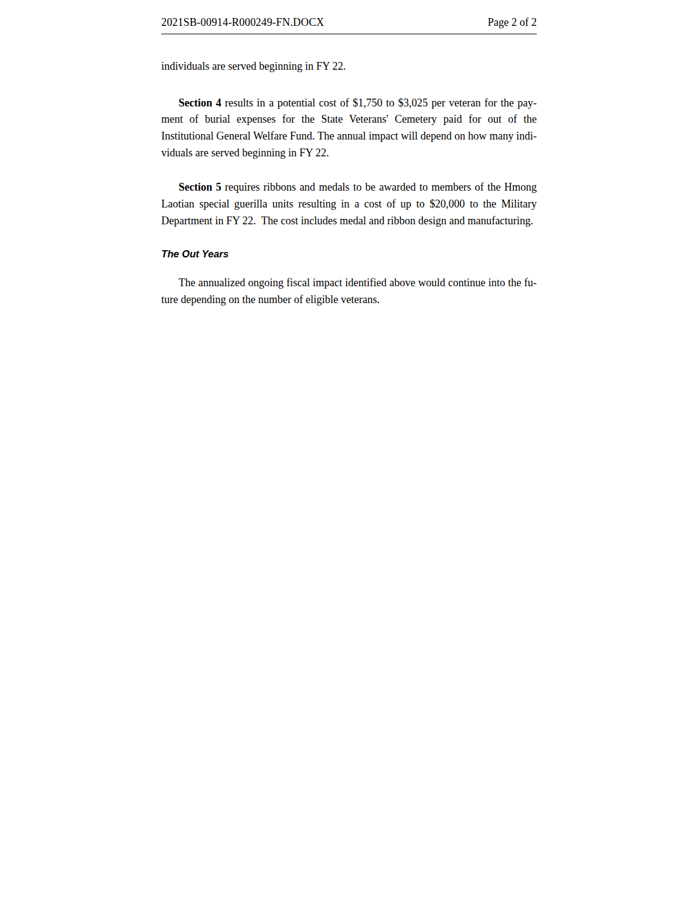2021SB-00914-R000249-FN.DOCX Page 2 of 2
individuals are served beginning in FY 22.
Section 4 results in a potential cost of $1,750 to $3,025 per veteran for the payment of burial expenses for the State Veterans' Cemetery paid for out of the Institutional General Welfare Fund. The annual impact will depend on how many individuals are served beginning in FY 22.
Section 5 requires ribbons and medals to be awarded to members of the Hmong Laotian special guerilla units resulting in a cost of up to $20,000 to the Military Department in FY 22. The cost includes medal and ribbon design and manufacturing.
The Out Years
The annualized ongoing fiscal impact identified above would continue into the future depending on the number of eligible veterans.